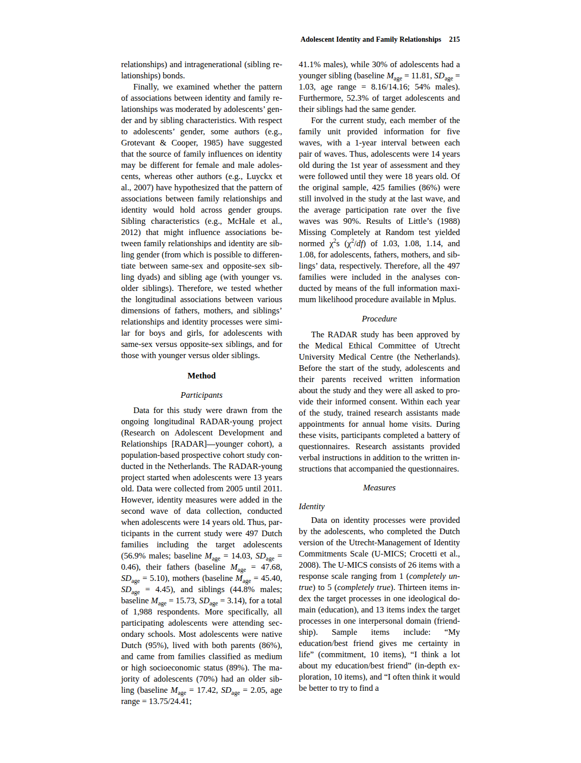Adolescent Identity and Family Relationships215
relationships) and intragenerational (sibling relationships) bonds.
Finally, we examined whether the pattern of associations between identity and family relationships was moderated by adolescents’ gender and by sibling characteristics. With respect to adolescents’ gender, some authors (e.g., Grotevant & Cooper, 1985) have suggested that the source of family influences on identity may be different for female and male adolescents, whereas other authors (e.g., Luyckx et al., 2007) have hypothesized that the pattern of associations between family relationships and identity would hold across gender groups. Sibling characteristics (e.g., McHale et al., 2012) that might influence associations between family relationships and identity are sibling gender (from which is possible to differentiate between same-sex and opposite-sex sibling dyads) and sibling age (with younger vs. older siblings). Therefore, we tested whether the longitudinal associations between various dimensions of fathers, mothers, and siblings’ relationships and identity processes were similar for boys and girls, for adolescents with same-sex versus opposite-sex siblings, and for those with younger versus older siblings.
Method
Participants
Data for this study were drawn from the ongoing longitudinal RADAR-young project (Research on Adolescent Development and Relationships [RADAR]—younger cohort), a population-based prospective cohort study conducted in the Netherlands. The RADAR-young project started when adolescents were 13 years old. Data were collected from 2005 until 2011. However, identity measures were added in the second wave of data collection, conducted when adolescents were 14 years old. Thus, participants in the current study were 497 Dutch families including the target adolescents (56.9% males; baseline Mage = 14.03, SD age = 0.46), their fathers (baseline Mage = 47.68, SD age = 5.10), mothers (baseline Mage = 45.40, SD age = 4.45), and siblings (44.8% males; baseline Mage = 15.73, SD age = 3.14), for a total of 1,988 respondents. More specifically, all participating adolescents were attending secondary schools. Most adolescents were native Dutch (95%), lived with both parents (86%), and came from families classified as medium or high socioeconomic status (89%). The majority of adolescents (70%) had an older sibling (baseline Mage = 17.42, SD age = 2.05, age range = 13.75/24.41;
41.1% males), while 30% of adolescents had a younger sibling (baseline Mage = 11.81, SD age = 1.03, age range = 8.16/14.16; 54% males). Furthermore, 52.3% of target adolescents and their siblings had the same gender.
For the current study, each member of the family unit provided information for five waves, with a 1-year interval between each pair of waves. Thus, adolescents were 14 years old during the 1st year of assessment and they were followed until they were 18 years old. Of the original sample, 425 families (86%) were still involved in the study at the last wave, and the average participation rate over the five waves was 90%. Results of Little’s (1988) Missing Completely at Random test yielded normed χ2s (χ2/df) of 1.03, 1.08, 1.14, and 1.08, for adolescents, fathers, mothers, and siblings’ data, respectively. Therefore, all the 497 families were included in the analyses conducted by means of the full information maximum likelihood procedure available in Mplus.
Procedure
The RADAR study has been approved by the Medical Ethical Committee of Utrecht University Medical Centre (the Netherlands). Before the start of the study, adolescents and their parents received written information about the study and they were all asked to provide their informed consent. Within each year of the study, trained research assistants made appointments for annual home visits. During these visits, participants completed a battery of questionnaires. Research assistants provided verbal instructions in addition to the written instructions that accompanied the questionnaires.
Measures
Identity
Data on identity processes were provided by the adolescents, who completed the Dutch version of the Utrecht-Management of Identity Commitments Scale (U-MICS; Crocetti et al., 2008). The U-MICS consists of 26 items with a response scale ranging from 1 (completely untrue) to 5 (completely true). Thirteen items index the target processes in one ideological domain (education), and 13 items index the target processes in one interpersonal domain (friendship). Sample items include: “My education/best friend gives me certainty in life” (commitment, 10 items), “I think a lot about my education/best friend” (in-depth exploration, 10 items), and “I often think it would be better to try to find a